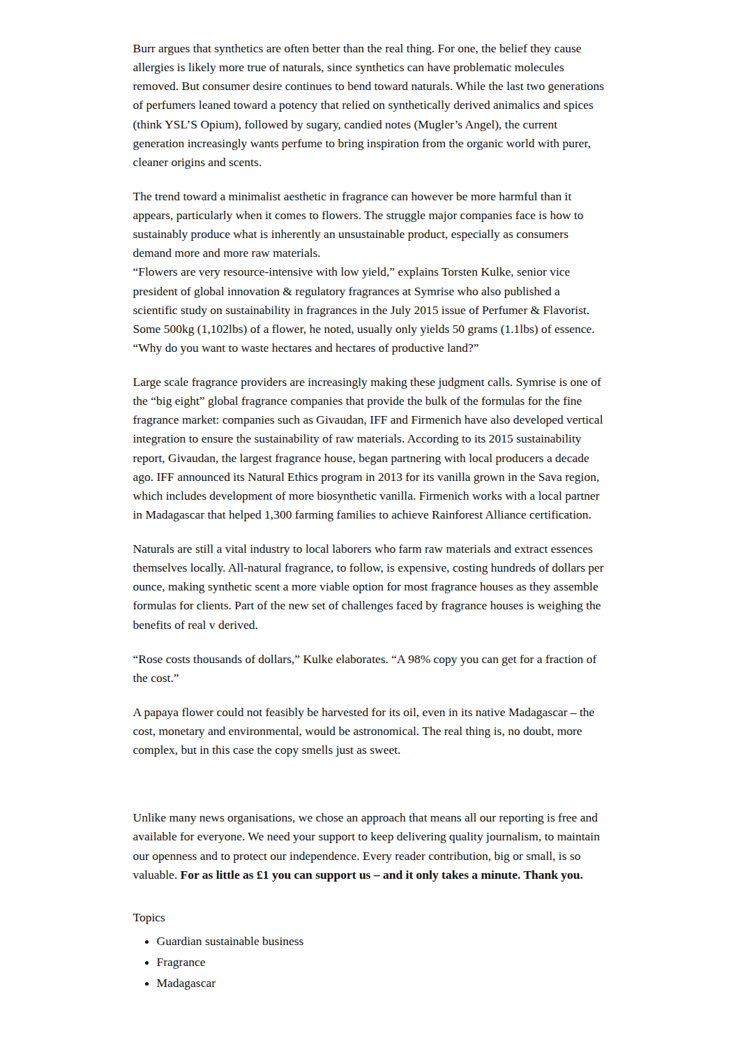Burr argues that synthetics are often better than the real thing. For one, the belief they cause allergies is likely more true of naturals, since synthetics can have problematic molecules removed. But consumer desire continues to bend toward naturals. While the last two generations of perfumers leaned toward a potency that relied on synthetically derived animalics and spices (think YSL’S Opium), followed by sugary, candied notes (Mugler’s Angel), the current generation increasingly wants perfume to bring inspiration from the organic world with purer, cleaner origins and scents.
The trend toward a minimalist aesthetic in fragrance can however be more harmful than it appears, particularly when it comes to flowers. The struggle major companies face is how to sustainably produce what is inherently an unsustainable product, especially as consumers demand more and more raw materials.
“Flowers are very resource-intensive with low yield,” explains Torsten Kulke, senior vice president of global innovation & regulatory fragrances at Symrise who also published a scientific study on sustainability in fragrances in the July 2015 issue of Perfumer & Flavorist. Some 500kg (1,102lbs) of a flower, he noted, usually only yields 50 grams (1.1lbs) of essence. “Why do you want to waste hectares and hectares of productive land?”
Large scale fragrance providers are increasingly making these judgment calls. Symrise is one of the “big eight” global fragrance companies that provide the bulk of the formulas for the fine fragrance market: companies such as Givaudan, IFF and Firmenich have also developed vertical integration to ensure the sustainability of raw materials. According to its 2015 sustainability report, Givaudan, the largest fragrance house, began partnering with local producers a decade ago. IFF announced its Natural Ethics program in 2013 for its vanilla grown in the Sava region, which includes development of more biosynthetic vanilla. Firmenich works with a local partner in Madagascar that helped 1,300 farming families to achieve Rainforest Alliance certification.
Naturals are still a vital industry to local laborers who farm raw materials and extract essences themselves locally. All-natural fragrance, to follow, is expensive, costing hundreds of dollars per ounce, making synthetic scent a more viable option for most fragrance houses as they assemble formulas for clients. Part of the new set of challenges faced by fragrance houses is weighing the benefits of real v derived.
“Rose costs thousands of dollars,” Kulke elaborates. “A 98% copy you can get for a fraction of the cost.”
A papaya flower could not feasibly be harvested for its oil, even in its native Madagascar – the cost, monetary and environmental, would be astronomical. The real thing is, no doubt, more complex, but in this case the copy smells just as sweet.
Unlike many news organisations, we chose an approach that means all our reporting is free and available for everyone. We need your support to keep delivering quality journalism, to maintain our openness and to protect our independence. Every reader contribution, big or small, is so valuable. For as little as £1 you can support us – and it only takes a minute. Thank you.
Topics
Guardian sustainable business
Fragrance
Madagascar